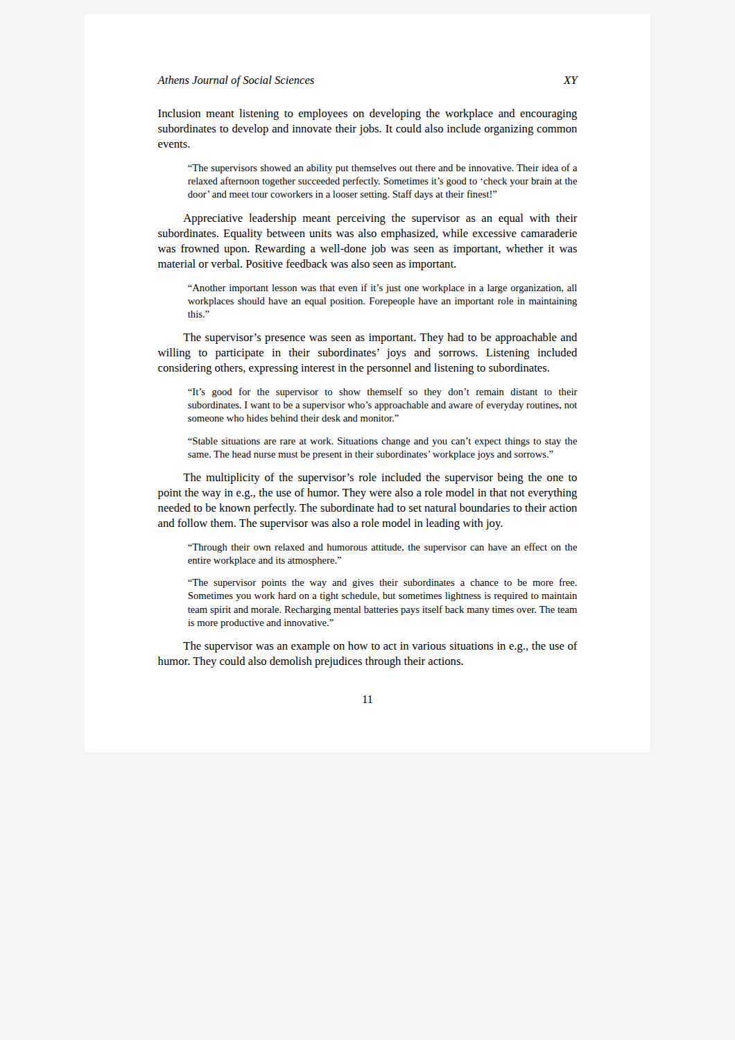Athens Journal of Social Sciences XY
Inclusion meant listening to employees on developing the workplace and encouraging subordinates to develop and innovate their jobs. It could also include organizing common events.
“The supervisors showed an ability put themselves out there and be innovative. Their idea of a relaxed afternoon together succeeded perfectly. Sometimes it’s good to ‘check your brain at the door’ and meet tour coworkers in a looser setting. Staff days at their finest!”
Appreciative leadership meant perceiving the supervisor as an equal with their subordinates. Equality between units was also emphasized, while excessive camaraderie was frowned upon. Rewarding a well-done job was seen as important, whether it was material or verbal. Positive feedback was also seen as important.
“Another important lesson was that even if it’s just one workplace in a large organization, all workplaces should have an equal position. Forepeople have an important role in maintaining this.”
The supervisor’s presence was seen as important. They had to be approachable and willing to participate in their subordinates’ joys and sorrows. Listening included considering others, expressing interest in the personnel and listening to subordinates.
“It’s good for the supervisor to show themself so they don’t remain distant to their subordinates. I want to be a supervisor who’s approachable and aware of everyday routines, not someone who hides behind their desk and monitor.”
“Stable situations are rare at work. Situations change and you can’t expect things to stay the same. The head nurse must be present in their subordinates’ workplace joys and sorrows.”
The multiplicity of the supervisor’s role included the supervisor being the one to point the way in e.g., the use of humor. They were also a role model in that not everything needed to be known perfectly. The subordinate had to set natural boundaries to their action and follow them. The supervisor was also a role model in leading with joy.
“Through their own relaxed and humorous attitude, the supervisor can have an effect on the entire workplace and its atmosphere.”
“The supervisor points the way and gives their subordinates a chance to be more free. Sometimes you work hard on a tight schedule, but sometimes lightness is required to maintain team spirit and morale. Recharging mental batteries pays itself back many times over. The team is more productive and innovative.”
The supervisor was an example on how to act in various situations in e.g., the use of humor. They could also demolish prejudices through their actions.
11